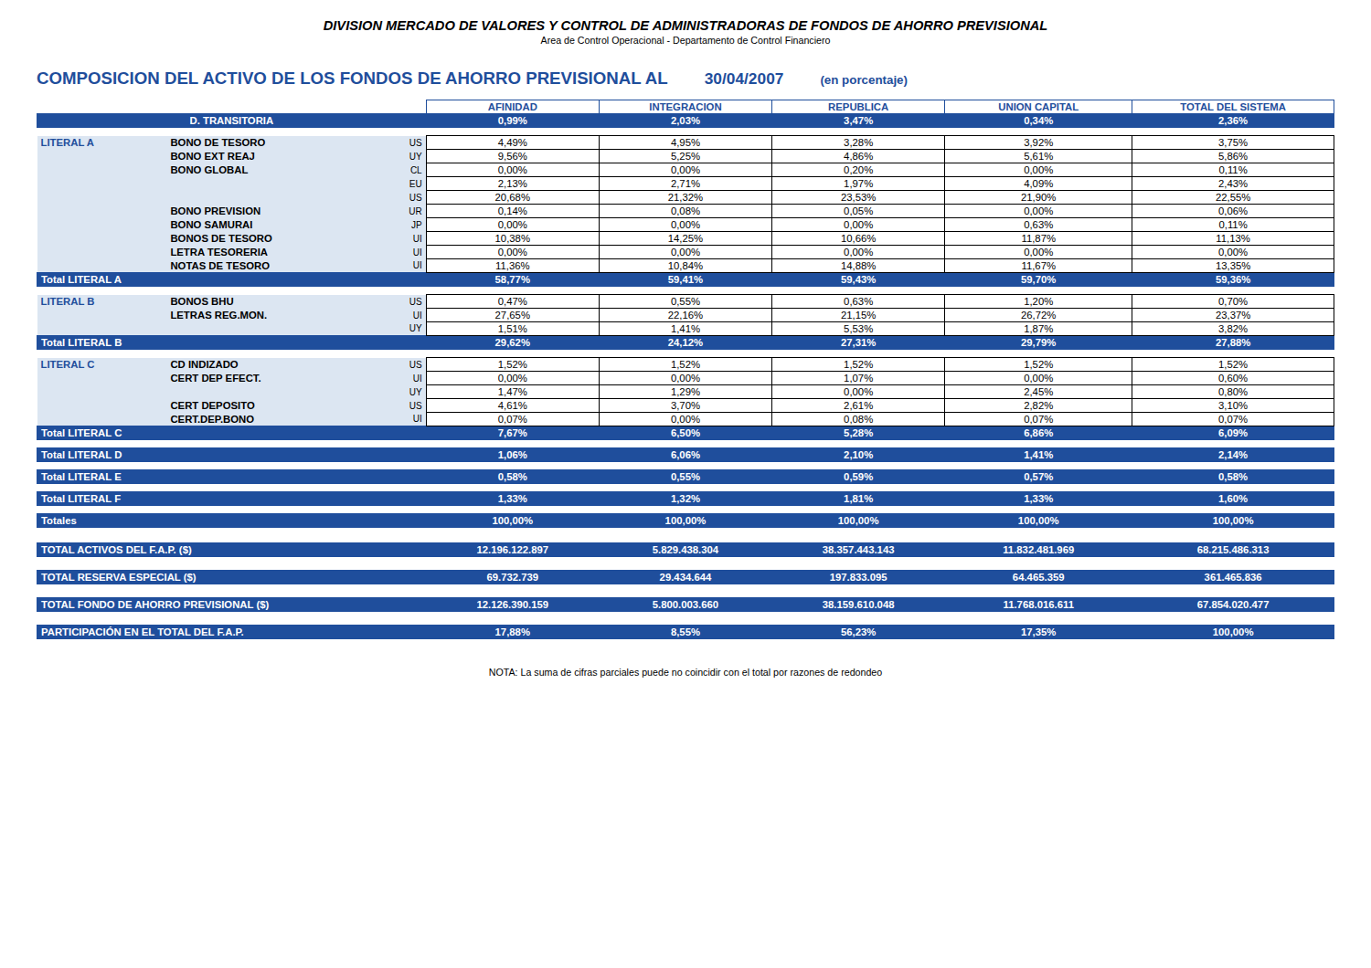DIVISION MERCADO DE VALORES Y CONTROL DE ADMINISTRADORAS DE FONDOS DE AHORRO PREVISIONAL
Area de Control Operacional - Departamento de Control Financiero
COMPOSICION DEL ACTIVO DE LOS FONDOS DE AHORRO PREVISIONAL AL 30/04/2007 (en porcentaje)
| | AFINIDAD | INTEGRACION | REPUBLICA | UNION CAPITAL | TOTAL DEL SISTEMA |
| D. TRANSITORIA | 0,99% | 2,03% | 3,47% | 0,34% | 2,36% |
| LITERAL A | BONO DE TESORO | US | 4,49% | 4,95% | 3,28% | 3,92% | 3,75% |
| | BONO EXT REAJ | UY | 9,56% | 5,25% | 4,86% | 5,61% | 5,86% |
| | BONO GLOBAL | CL | 0,00% | 0,00% | 0,20% | 0,00% | 0,11% |
| | | EU | 2,13% | 2,71% | 1,97% | 4,09% | 2,43% |
| | | US | 20,68% | 21,32% | 23,53% | 21,90% | 22,55% |
| | BONO PREVISION | UR | 0,14% | 0,08% | 0,05% | 0,00% | 0,06% |
| | BONO SAMURAI | JP | 0,00% | 0,00% | 0,00% | 0,63% | 0,11% |
| | BONOS DE TESORO | UI | 10,38% | 14,25% | 10,66% | 11,87% | 11,13% |
| | LETRA TESORERIA | UI | 0,00% | 0,00% | 0,00% | 0,00% | 0,00% |
| | NOTAS DE TESORO | UI | 11,36% | 10,84% | 14,88% | 11,67% | 13,35% |
| Total LITERAL A | 58,77% | 59,41% | 59,43% | 59,70% | 59,36% |
| LITERAL B | BONOS BHU | US | 0,47% | 0,55% | 0,63% | 1,20% | 0,70% |
| | LETRAS REG.MON. | UI | 27,65% | 22,16% | 21,15% | 26,72% | 23,37% |
| | | UY | 1,51% | 1,41% | 5,53% | 1,87% | 3,82% |
| Total LITERAL B | 29,62% | 24,12% | 27,31% | 29,79% | 27,88% |
| LITERAL C | CD INDIZADO | US | 1,52% | 1,52% | 1,52% | 1,52% | 1,52% |
| | CERT DEP EFECT. | UI | 0,00% | 0,00% | 1,07% | 0,00% | 0,60% |
| | | UY | 1,47% | 1,29% | 0,00% | 2,45% | 0,80% |
| | CERT DEPOSITO | US | 4,61% | 3,70% | 2,61% | 2,82% | 3,10% |
| | CERT.DEP.BONO | UI | 0,07% | 0,00% | 0,08% | 0,07% | 0,07% |
| Total LITERAL C | 7,67% | 6,50% | 5,28% | 6,86% | 6,09% |
| Total LITERAL D | 1,06% | 6,06% | 2,10% | 1,41% | 2,14% |
| Total LITERAL E | 0,58% | 0,55% | 0,59% | 0,57% | 0,58% |
| Total LITERAL F | 1,33% | 1,32% | 1,81% | 1,33% | 1,60% |
| Totales | 100,00% | 100,00% | 100,00% | 100,00% | 100,00% |
| TOTAL ACTIVOS DEL F.A.P. ($) | 12.196.122.897 | 5.829.438.304 | 38.357.443.143 | 11.832.481.969 | 68.215.486.313 |
| TOTAL RESERVA ESPECIAL ($) | 69.732.739 | 29.434.644 | 197.833.095 | 64.465.359 | 361.465.836 |
| TOTAL FONDO DE AHORRO PREVISIONAL ($) | 12.126.390.159 | 5.800.003.660 | 38.159.610.048 | 11.768.016.611 | 67.854.020.477 |
| PARTICIPACIÓN EN EL TOTAL DEL F.A.P. | 17,88% | 8,55% | 56,23% | 17,35% | 100,00% |
NOTA: La suma de cifras parciales puede no coincidir con el total por razones de redondeo